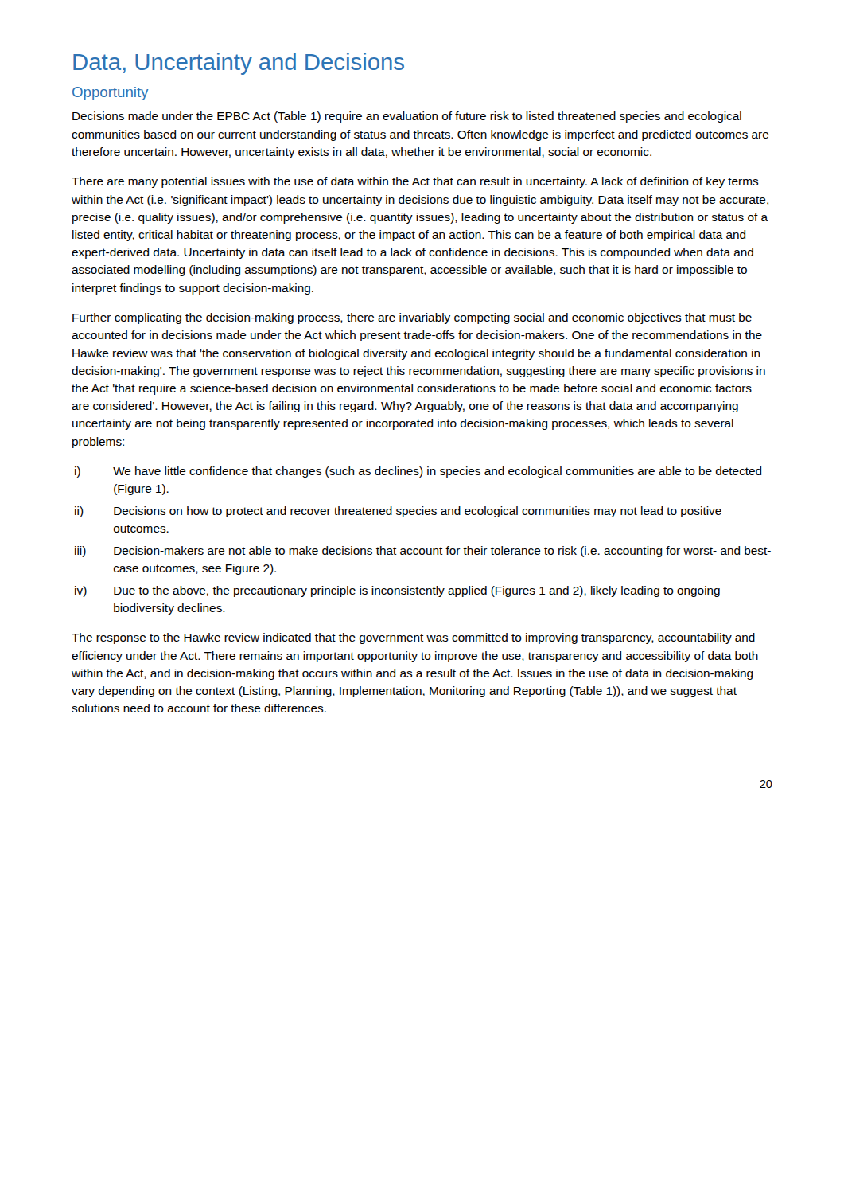Data, Uncertainty and Decisions
Opportunity
Decisions made under the EPBC Act (Table 1) require an evaluation of future risk to listed threatened species and ecological communities based on our current understanding of status and threats. Often knowledge is imperfect and predicted outcomes are therefore uncertain. However, uncertainty exists in all data, whether it be environmental, social or economic.
There are many potential issues with the use of data within the Act that can result in uncertainty. A lack of definition of key terms within the Act (i.e. 'significant impact') leads to uncertainty in decisions due to linguistic ambiguity. Data itself may not be accurate, precise (i.e. quality issues), and/or comprehensive (i.e. quantity issues), leading to uncertainty about the distribution or status of a listed entity, critical habitat or threatening process, or the impact of an action. This can be a feature of both empirical data and expert-derived data. Uncertainty in data can itself lead to a lack of confidence in decisions. This is compounded when data and associated modelling (including assumptions) are not transparent, accessible or available, such that it is hard or impossible to interpret findings to support decision-making.
Further complicating the decision-making process, there are invariably competing social and economic objectives that must be accounted for in decisions made under the Act which present trade-offs for decision-makers. One of the recommendations in the Hawke review was that 'the conservation of biological diversity and ecological integrity should be a fundamental consideration in decision-making'. The government response was to reject this recommendation, suggesting there are many specific provisions in the Act 'that require a science-based decision on environmental considerations to be made before social and economic factors are considered'. However, the Act is failing in this regard. Why? Arguably, one of the reasons is that data and accompanying uncertainty are not being transparently represented or incorporated into decision-making processes, which leads to several problems:
We have little confidence that changes (such as declines) in species and ecological communities are able to be detected (Figure 1).
Decisions on how to protect and recover threatened species and ecological communities may not lead to positive outcomes.
Decision-makers are not able to make decisions that account for their tolerance to risk (i.e. accounting for worst- and best-case outcomes, see Figure 2).
Due to the above, the precautionary principle is inconsistently applied (Figures 1 and 2), likely leading to ongoing biodiversity declines.
The response to the Hawke review indicated that the government was committed to improving transparency, accountability and efficiency under the Act. There remains an important opportunity to improve the use, transparency and accessibility of data both within the Act, and in decision-making that occurs within and as a result of the Act. Issues in the use of data in decision-making vary depending on the context (Listing, Planning, Implementation, Monitoring and Reporting (Table 1)), and we suggest that solutions need to account for these differences.
20